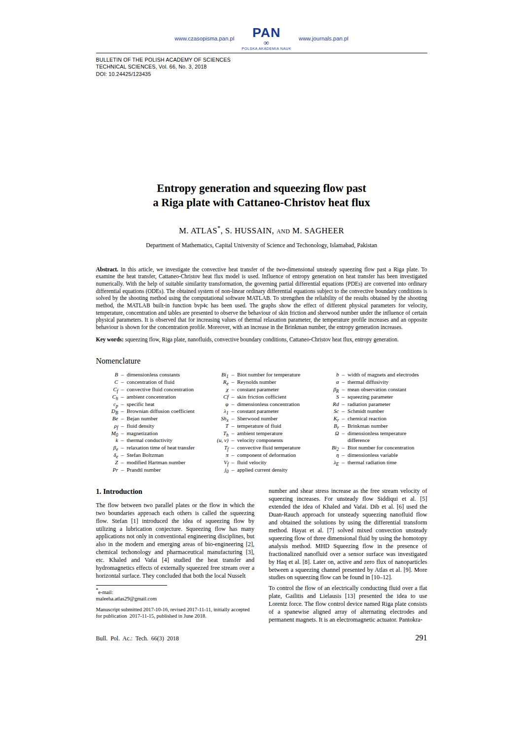www.czasopisma.pan.pl
PAN
∞
POLSKA AKADEMIA NAUK
www.journals.pan.pl
BULLETIN OF THE POLISH ACADEMY OF SCIENCES
TECHNICAL SCIENCES, Vol. 66, No. 3, 2018
DOI: 10.24425/123435
Entropy generation and squeezing flow past
a Riga plate with Cattaneo-Christov heat flux
M. ATLAS*, S. HUSSAIN, and M. SAGHEER
Department of Mathematics, Capital University of Science and Techonology, Islamabad, Pakistan
Abstract. In this article, we investigate the convective heat transfer of the two-dimensional unsteady squeezing flow past a Riga plate. To examine the heat transfer, Cattaneo-Christov heat flux model is used. Influence of entropy generation on heat transfer has been investigated numerically. With the help of suitable similarity transformation, the governing partial differential equations (PDEs) are converted into ordinary differential equations (ODEs). The obtained system of non-linear ordinary differential equations subject to the convective boundary conditions is solved by the shooting method using the computational software MATLAB. To strengthen the reliability of the results obtained by the shooting method, the MATLAB built-in function bvp4c has been used. The graphs show the effect of different physical parameters for velocity, temperature, concentration and tables are presented to observe the behaviour of skin friction and sherwood number under the influence of certain physical parameters. It is observed that for increasing values of thermal relaxation parameter, the temperature profile increases and an opposite behaviour is shown for the concentration profile. Moreover, with an increase in the Brinkman number, the entropy generation increases.
Key words: squeezing flow, Riga plate, nanofluids, convective boundary conditions, Cattaneo-Christov heat flux, entropy generation.
Nomenclature
| B | – | dimensionless constants | Bi 1 | – | Biot number for temperature | b | – | width of magnets and electrodes |
| C | – | concentration of fluid | R e | – | Reynolds number | α | – | thermal diffusivity |
| C f | – | convective fluid concentration | χ | – | constant parameter | β R | – | mean observation constant |
| C h | – | ambient concentration | Cf | – | skin friction cofficient | S | – | squeezing parameter |
| c p | – | specific heat | φ | – | dimensionless concentration | Rd | – | radiation parameter |
| D B | – | Brownian diffusion coefficient | λ 1 | – | constant parameter | Sc | – | Schmidt number |
| Be | – | Bejan number | Sh x | – | Sherwood number | K r | – | chemical reaction |
| ρ f | – | fluid density | T | – | temperature of fluid | B r | – | Brinkman number |
| M 0 | – | magnetization | T h | – | ambient temperature | Ω | – | dimensionless temperature |
| k | – | thermal conductivity | (u, v) | – | velocity components | | | difference |
| β e | – | relaxation time of heat transfer | T f | – | convective fluid temperature | Bi 2 | – | Biot number for concentration |
| δ e | – | Stefan Boltzman | π | – | component of deformation | η | – | dimensionless variable |
| Z | – | modified Hartman number | V f | – | fluid velocity | λ E | – | thermal radiation time |
| Pr | – | Prandtl number | j 0 | – | applied current density | | | |
1. Introduction
The flow between two parallel plates or the flow in which the two boundaries approach each others is called the squeezing flow. Stefan [1] introduced the idea of squeezing flow by utilizing a lubrication conjecture. Squeezing flow has many applications not only in conventional engineering disciplines, but also in the modern and emerging areas of bio-engineering [2], chemical techonology and pharmaceutical manufacturing [3], etc. Khaled and Vafai [4] studied the heat transfer and hydromagnetics effects of externally squeezed free stream over a horizontal surface. They concluded that both the local Nusselt
*e-mail: maleeha.atlas29@gmail.com
Manuscript submitted 2017-10-16, revised 2017-11-11, initially accepted for publication 2017-11-15, published in June 2018.
number and shear stress increase as the free stream velocity of squeezing increases. For unsteady flow Siddiqui et al. [5] extended the idea of Khaled and Vafai. Dib et al. [6] used the Duan-Rauch approach for unsteady squeezing nanofluid flow and obtained the solutions by using the differential transform method. Hayat et al. [7] solved mixed convection unsteady squeezing flow of three dimensional fluid by using the homotopy analysis method. MHD Squeezing flow in the presence of fractionalized nanofluid over a sensor surface was investigated by Haq et al. [8]. Later on, active and zero flux of nanoparticles between a squeezing channel presented by Atlas et al. [9]. More studies on squeezing flow can be found in [10–12].
To control the flow of an electrically conducting fluid over a flat plate, Gailitis and Lielausis [13] presented the idea to use Lorentz force. The flow control device named Riga plate consists of a spanewise aligned array of alternating electrodes and permanent magnets. It is an electromagnetic actuator. Pantokra-
Bull. Pol. Ac.: Tech. 66(3) 2018
291